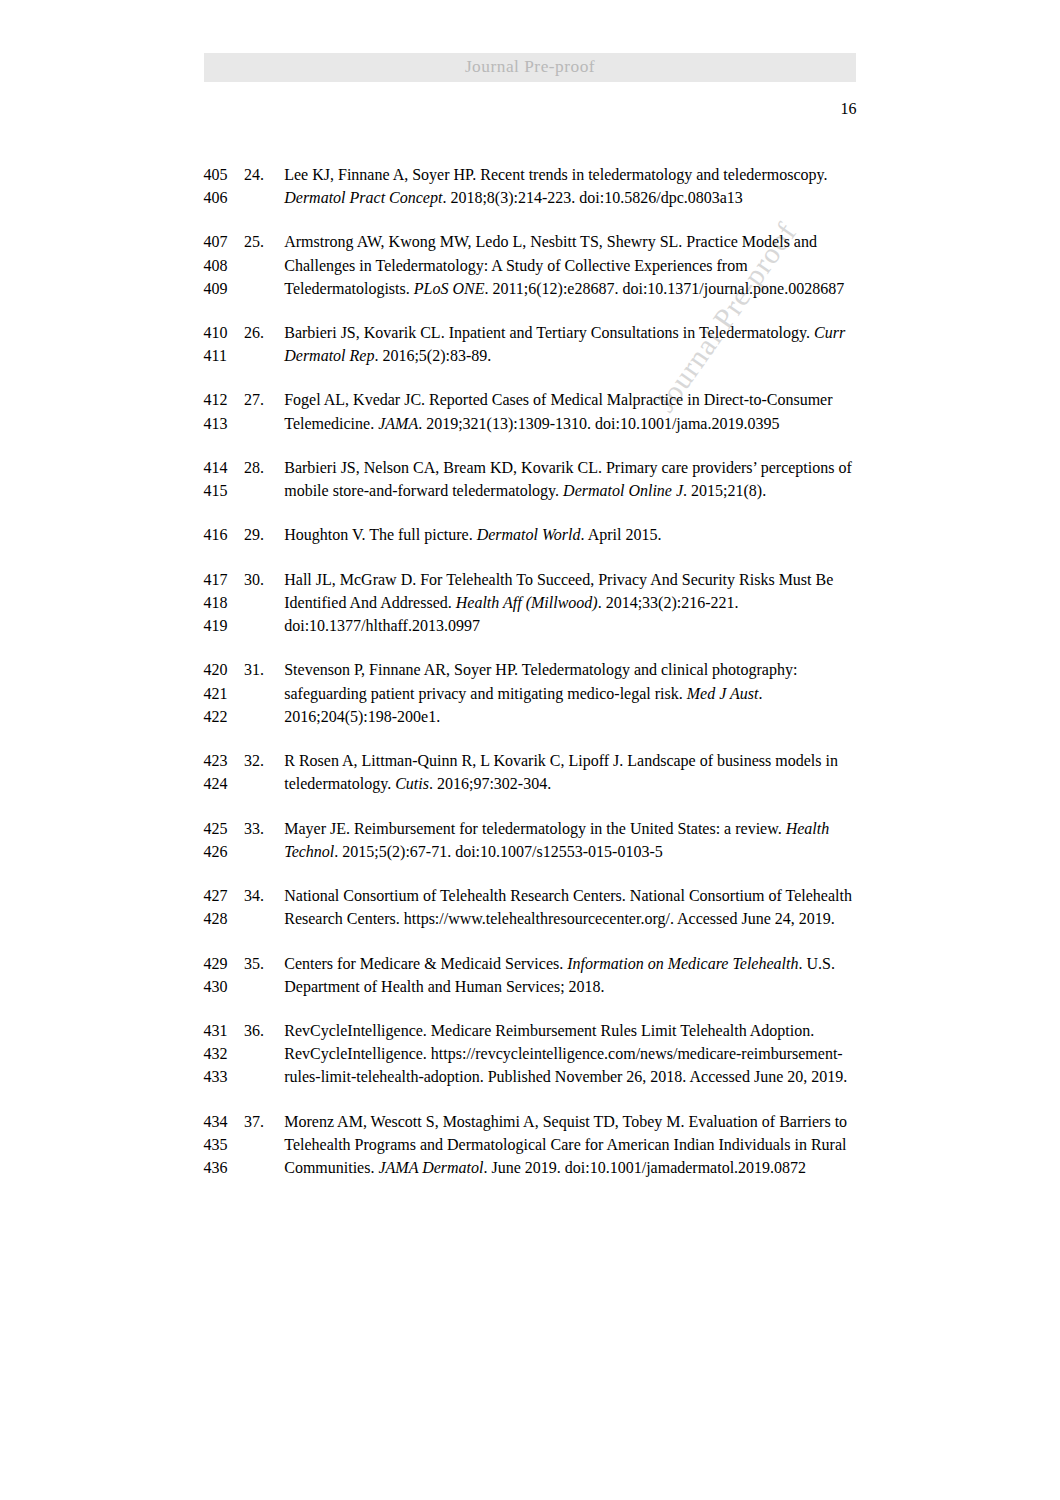Journal Pre-proof
16
Journal Pre-proof
405 406
24.
Lee KJ, Finnane A, Soyer HP. Recent trends in teledermatology and teledermoscopy. Dermatol Pract Concept. 2018;8(3):214-223. doi:10.5826/dpc.0803a13
407 408 409
25.
Armstrong AW, Kwong MW, Ledo L, Nesbitt TS, Shewry SL. Practice Models and Challenges in Teledermatology: A Study of Collective Experiences from Teledermatologists. PLoS ONE. 2011;6(12):e28687. doi:10.1371/journal.pone.0028687
410 411
26.
Barbieri JS, Kovarik CL. Inpatient and Tertiary Consultations in Teledermatology. Curr Dermatol Rep. 2016;5(2):83-89.
412 413
27.
Fogel AL, Kvedar JC. Reported Cases of Medical Malpractice in Direct-to-Consumer Telemedicine. JAMA. 2019;321(13):1309-1310. doi:10.1001/jama.2019.0395
414 415
28.
Barbieri JS, Nelson CA, Bream KD, Kovarik CL. Primary care providers’ perceptions of mobile store-and-forward teledermatology. Dermatol Online J. 2015;21(8).
416
29.
Houghton V. The full picture. Dermatol World. April 2015.
417 418 419
30.
Hall JL, McGraw D. For Telehealth To Succeed, Privacy And Security Risks Must Be Identified And Addressed. Health Aff (Millwood). 2014;33(2):216-221. doi:10.1377/hlthaff.2013.0997
420 421 422
31.
Stevenson P, Finnane AR, Soyer HP. Teledermatology and clinical photography: safeguarding patient privacy and mitigating medico-legal risk. Med J Aust. 2016;204(5):198-200e1.
423 424
32.
R Rosen A, Littman-Quinn R, L Kovarik C, Lipoff J. Landscape of business models in teledermatology. Cutis. 2016;97:302-304.
425 426
33.
Mayer JE. Reimbursement for teledermatology in the United States: a review. Health Technol. 2015;5(2):67-71. doi:10.1007/s12553-015-0103-5
427 428
34.
National Consortium of Telehealth Research Centers. National Consortium of Telehealth Research Centers. https://www.telehealthresourcecenter.org/. Accessed June 24, 2019.
429 430
35.
Centers for Medicare & Medicaid Services. Information on Medicare Telehealth. U.S. Department of Health and Human Services; 2018.
431 432 433
36.
RevCycleIntelligence. Medicare Reimbursement Rules Limit Telehealth Adoption. RevCycleIntelligence. https://revcycleintelligence.com/news/medicare-reimbursement-rules-limit-telehealth-adoption. Published November 26, 2018. Accessed June 20, 2019.
434 435 436
37.
Morenz AM, Wescott S, Mostaghimi A, Sequist TD, Tobey M. Evaluation of Barriers to Telehealth Programs and Dermatological Care for American Indian Individuals in Rural Communities. JAMA Dermatol. June 2019. doi:10.1001/jamadermatol.2019.0872